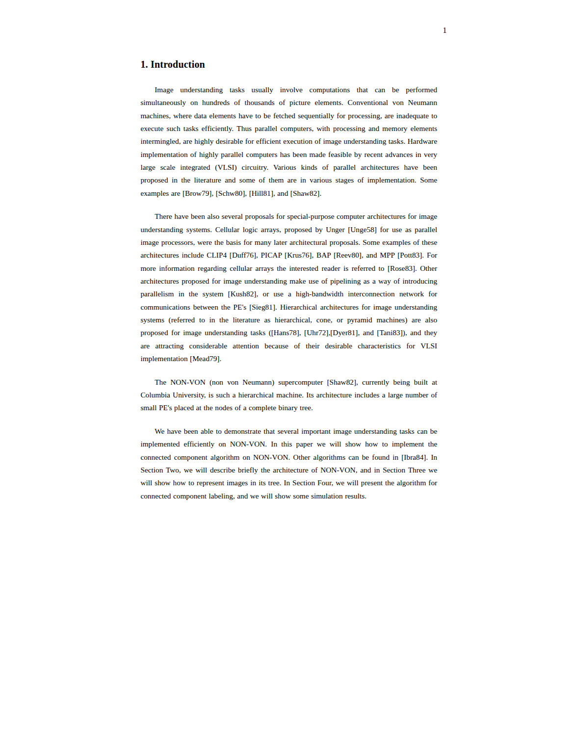1
1. Introduction
Image understanding tasks usually involve computations that can be performed simultaneously on hundreds of thousands of picture elements. Conventional von Neumann machines, where data elements have to be fetched sequentially for processing, are inadequate to execute such tasks efficiently. Thus parallel computers, with processing and memory elements intermingled, are highly desirable for efficient execution of image understanding tasks. Hardware implementation of highly parallel computers has been made feasible by recent advances in very large scale integrated (VLSI) circuitry. Various kinds of parallel architectures have been proposed in the literature and some of them are in various stages of implementation. Some examples are [Brow79], [Schw80], [Hill81], and [Shaw82].
There have been also several proposals for special-purpose computer architectures for image understanding systems. Cellular logic arrays, proposed by Unger [Unge58] for use as parallel image processors, were the basis for many later architectural proposals. Some examples of these architectures include CLIP4 [Duff76], PICAP [Krus76], BAP [Reev80], and MPP [Pott83]. For more information regarding cellular arrays the interested reader is referred to [Rose83]. Other architectures proposed for image understanding make use of pipelining as a way of introducing parallelism in the system [Kush82], or use a high-bandwidth interconnection network for communications between the PE's [Sieg81]. Hierarchical architectures for image understanding systems (referred to in the literature as hierarchical, cone, or pyramid machines) are also proposed for image understanding tasks ([Hans78], [Uhr72],[Dyer81], and [Tani83]), and they are attracting considerable attention because of their desirable characteristics for VLSI implementation [Mead79].
The NON-VON (non von Neumann) supercomputer [Shaw82], currently being built at Columbia University, is such a hierarchical machine. Its architecture includes a large number of small PE's placed at the nodes of a complete binary tree.
We have been able to demonstrate that several important image understanding tasks can be implemented efficiently on NON-VON. In this paper we will show how to implement the connected component algorithm on NON-VON. Other algorithms can be found in [Ibra84]. In Section Two, we will describe briefly the architecture of NON-VON, and in Section Three we will show how to represent images in its tree. In Section Four, we will present the algorithm for connected component labeling, and we will show some simulation results.